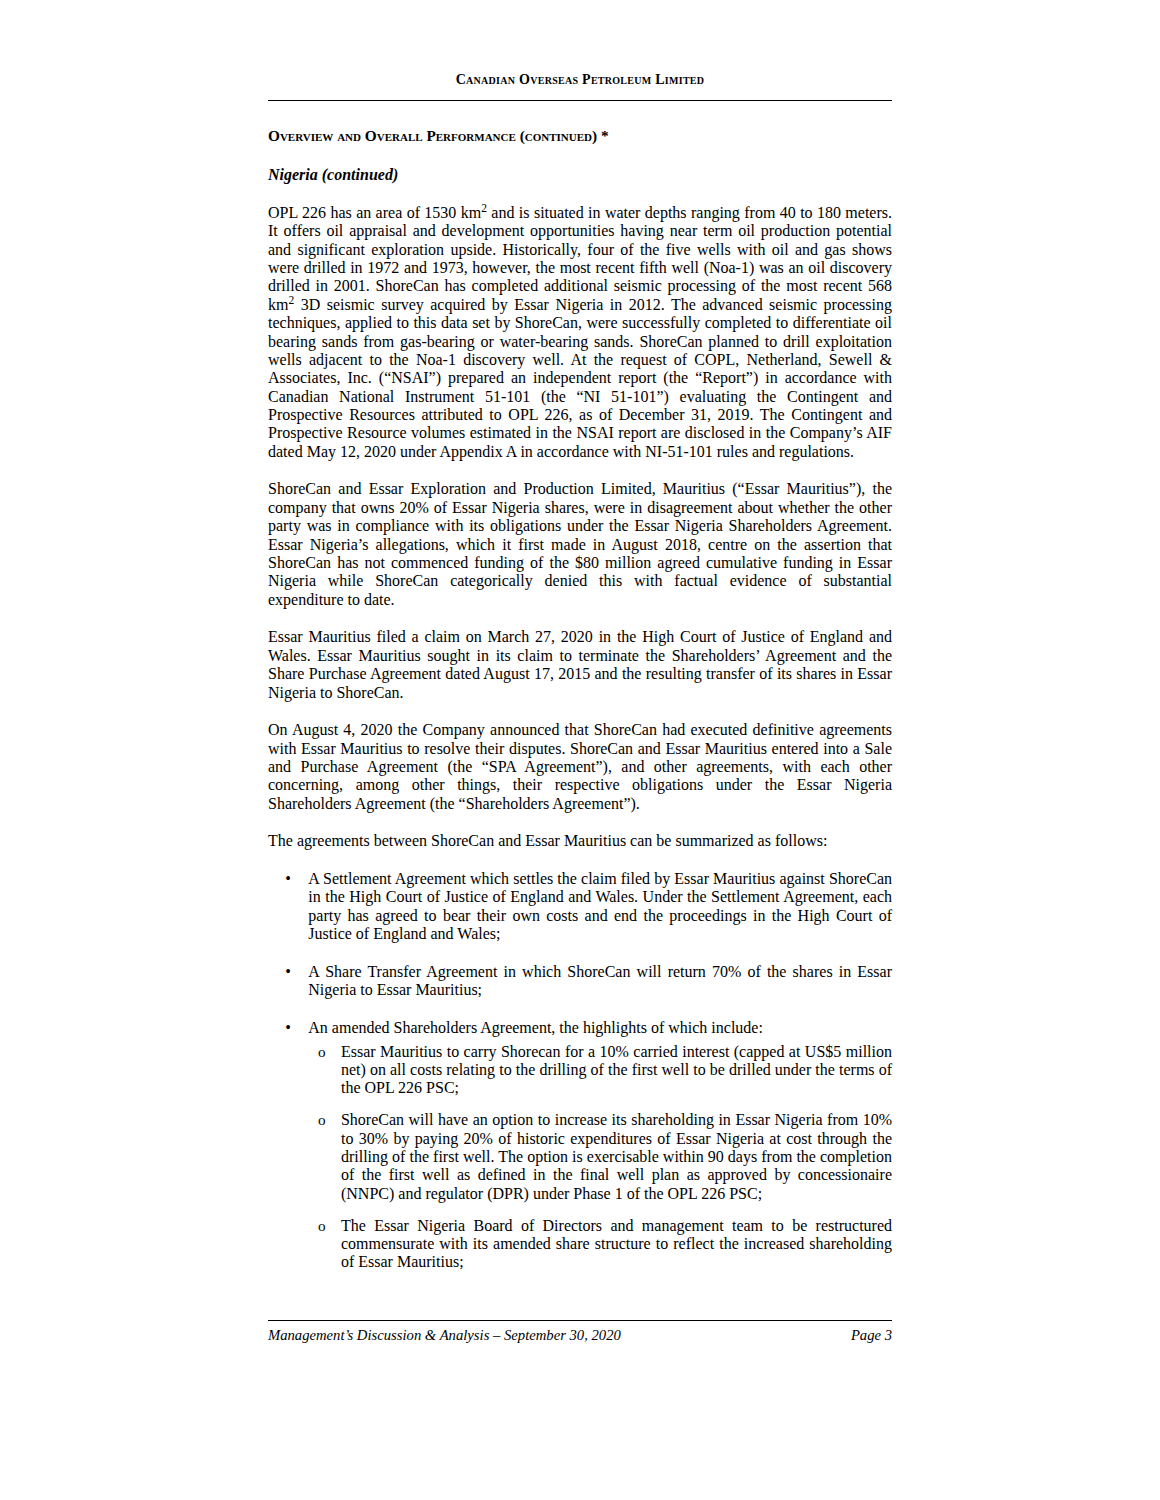Canadian Overseas Petroleum Limited
Overview and Overall Performance (continued) *
Nigeria (continued)
OPL 226 has an area of 1530 km2 and is situated in water depths ranging from 40 to 180 meters. It offers oil appraisal and development opportunities having near term oil production potential and significant exploration upside. Historically, four of the five wells with oil and gas shows were drilled in 1972 and 1973, however, the most recent fifth well (Noa-1) was an oil discovery drilled in 2001. ShoreCan has completed additional seismic processing of the most recent 568 km2 3D seismic survey acquired by Essar Nigeria in 2012. The advanced seismic processing techniques, applied to this data set by ShoreCan, were successfully completed to differentiate oil bearing sands from gas-bearing or water-bearing sands. ShoreCan planned to drill exploitation wells adjacent to the Noa-1 discovery well. At the request of COPL, Netherland, Sewell & Associates, Inc. (“NSAI”) prepared an independent report (the “Report”) in accordance with Canadian National Instrument 51-101 (the “NI 51-101”) evaluating the Contingent and Prospective Resources attributed to OPL 226, as of December 31, 2019. The Contingent and Prospective Resource volumes estimated in the NSAI report are disclosed in the Company’s AIF dated May 12, 2020 under Appendix A in accordance with NI-51-101 rules and regulations.
ShoreCan and Essar Exploration and Production Limited, Mauritius (“Essar Mauritius”), the company that owns 20% of Essar Nigeria shares, were in disagreement about whether the other party was in compliance with its obligations under the Essar Nigeria Shareholders Agreement. Essar Nigeria’s allegations, which it first made in August 2018, centre on the assertion that ShoreCan has not commenced funding of the $80 million agreed cumulative funding in Essar Nigeria while ShoreCan categorically denied this with factual evidence of substantial expenditure to date.
Essar Mauritius filed a claim on March 27, 2020 in the High Court of Justice of England and Wales. Essar Mauritius sought in its claim to terminate the Shareholders’ Agreement and the Share Purchase Agreement dated August 17, 2015 and the resulting transfer of its shares in Essar Nigeria to ShoreCan.
On August 4, 2020 the Company announced that ShoreCan had executed definitive agreements with Essar Mauritius to resolve their disputes. ShoreCan and Essar Mauritius entered into a Sale and Purchase Agreement (the “SPA Agreement”), and other agreements, with each other concerning, among other things, their respective obligations under the Essar Nigeria Shareholders Agreement (the “Shareholders Agreement”).
The agreements between ShoreCan and Essar Mauritius can be summarized as follows:
A Settlement Agreement which settles the claim filed by Essar Mauritius against ShoreCan in the High Court of Justice of England and Wales. Under the Settlement Agreement, each party has agreed to bear their own costs and end the proceedings in the High Court of Justice of England and Wales;
A Share Transfer Agreement in which ShoreCan will return 70% of the shares in Essar Nigeria to Essar Mauritius;
An amended Shareholders Agreement, the highlights of which include:
Essar Mauritius to carry Shorecan for a 10% carried interest (capped at US$5 million net) on all costs relating to the drilling of the first well to be drilled under the terms of the OPL 226 PSC;
ShoreCan will have an option to increase its shareholding in Essar Nigeria from 10% to 30% by paying 20% of historic expenditures of Essar Nigeria at cost through the drilling of the first well. The option is exercisable within 90 days from the completion of the first well as defined in the final well plan as approved by concessionaire (NNPC) and regulator (DPR) under Phase 1 of the OPL 226 PSC;
The Essar Nigeria Board of Directors and management team to be restructured commensurate with its amended share structure to reflect the increased shareholding of Essar Mauritius;
Management’s Discussion & Analysis – September 30, 2020
Page 3